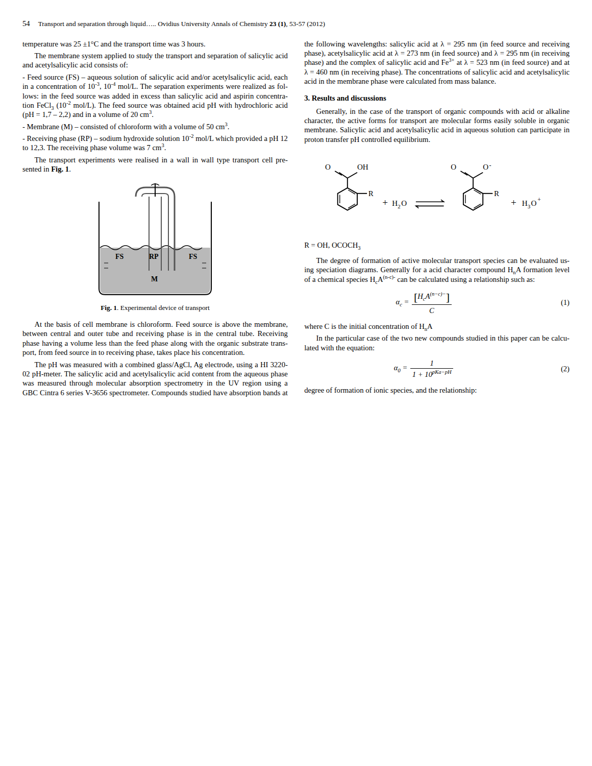54 Transport and separation through liquid….. Ovidius University Annals of Chemistry 23 (1), 53-57 (2012)
temperature was 25 ±1°C and the transport time was 3 hours.
The membrane system applied to study the transport and separation of salicylic acid and acetylsalicylic acid consists of:
- Feed source (FS) – aqueous solution of salicylic acid and/or acetylsalicylic acid, each in a concentration of 10-3, 10-4 mol/L. The separation experiments were realized as follows: in the feed source was added in excess than salicylic acid and aspirin concentration FeCl3 (10-2 mol/L). The feed source was obtained acid pH with hydrochloric acid (pH = 1,7 – 2,2) and in a volume of 20 cm3.
- Membrane (M) – consisted of chloroform with a volume of 50 cm3.
- Receiving phase (RP) – sodium hydroxide solution 10-2 mol/L which provided a pH 12 to 12,3. The receiving phase volume was 7 cm3.
The transport experiments were realised in a wall in wall type transport cell presented in Fig. 1.
FS RP FS M
Fig. 1. Experimental device of transport
At the basis of cell membrane is chloroform. Feed source is above the membrane, between central and outer tube and receiving phase is in the central tube. Receiving phase having a volume less than the feed phase along with the organic substrate transport, from feed source in to receiving phase, takes place his concentration.
The pH was measured with a combined glass/AgCl, Ag electrode, using a HI 3220-02 pH-meter. The salicylic acid and acetylsalicylic acid content from the aqueous phase was measured through molecular absorption spectrometry in the UV region using a GBC Cintra 6 series V-3656 spectrometer. Compounds studied have absorption bands at the following wavelengths: salicylic acid at λ = 295 nm (in feed source and receiving phase), acetylsalicylic acid at λ = 273 nm (in feed source) and λ = 295 nm (in receiving phase) and the complex of salicylic acid and Fe3+ at λ = 523 nm (in feed source) and at λ = 460 nm (in receiving phase). The concentrations of salicylic acid and acetylsalicylic acid in the membrane phase were calculated from mass balance.
3. Results and discussions
Generally, in the case of the transport of organic compounds with acid or alkaline character, the active forms for transport are molecular forms easily soluble in organic membrane. Salicylic acid and acetylsalicylic acid in aqueous solution can participate in proton transfer pH controlled equilibrium.
O OH R + H 2 O O O - R + H 3 O +
R = OH, OCOCH3
The degree of formation of active molecular transport species can be evaluated using speciation diagrams. Generally for a acid character compound HnA formation level of a chemical species HcA(n-c)- can be calculated using a relationship such as:
αc = [HcA(n−c)−] C (1)
where C is the initial concentration of HnA
In the particular case of the two new compounds studied in this paper can be calculated with the equation:
α0 = 1 1 + 10pKa−pH (2)
degree of formation of ionic species, and the relationship: